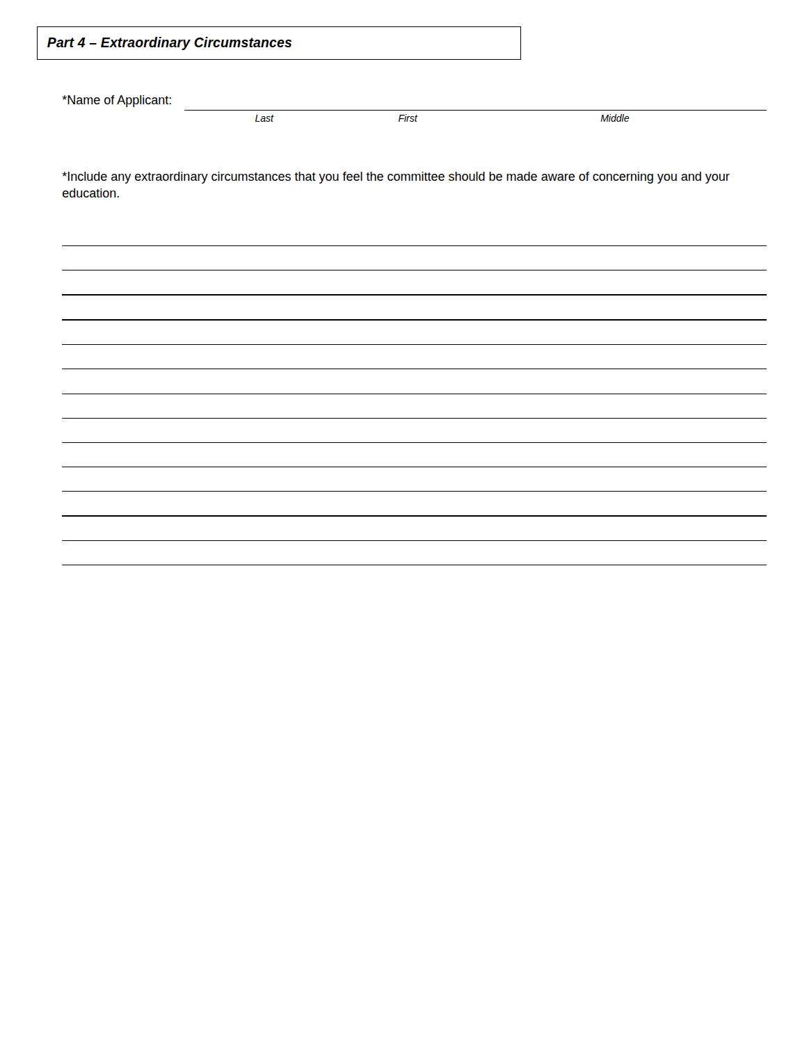Part 4 – Extraordinary Circumstances
*Name of Applicant:
Last
First
Middle
*Include any extraordinary circumstances that you feel the committee should be made aware of concerning you and your education.